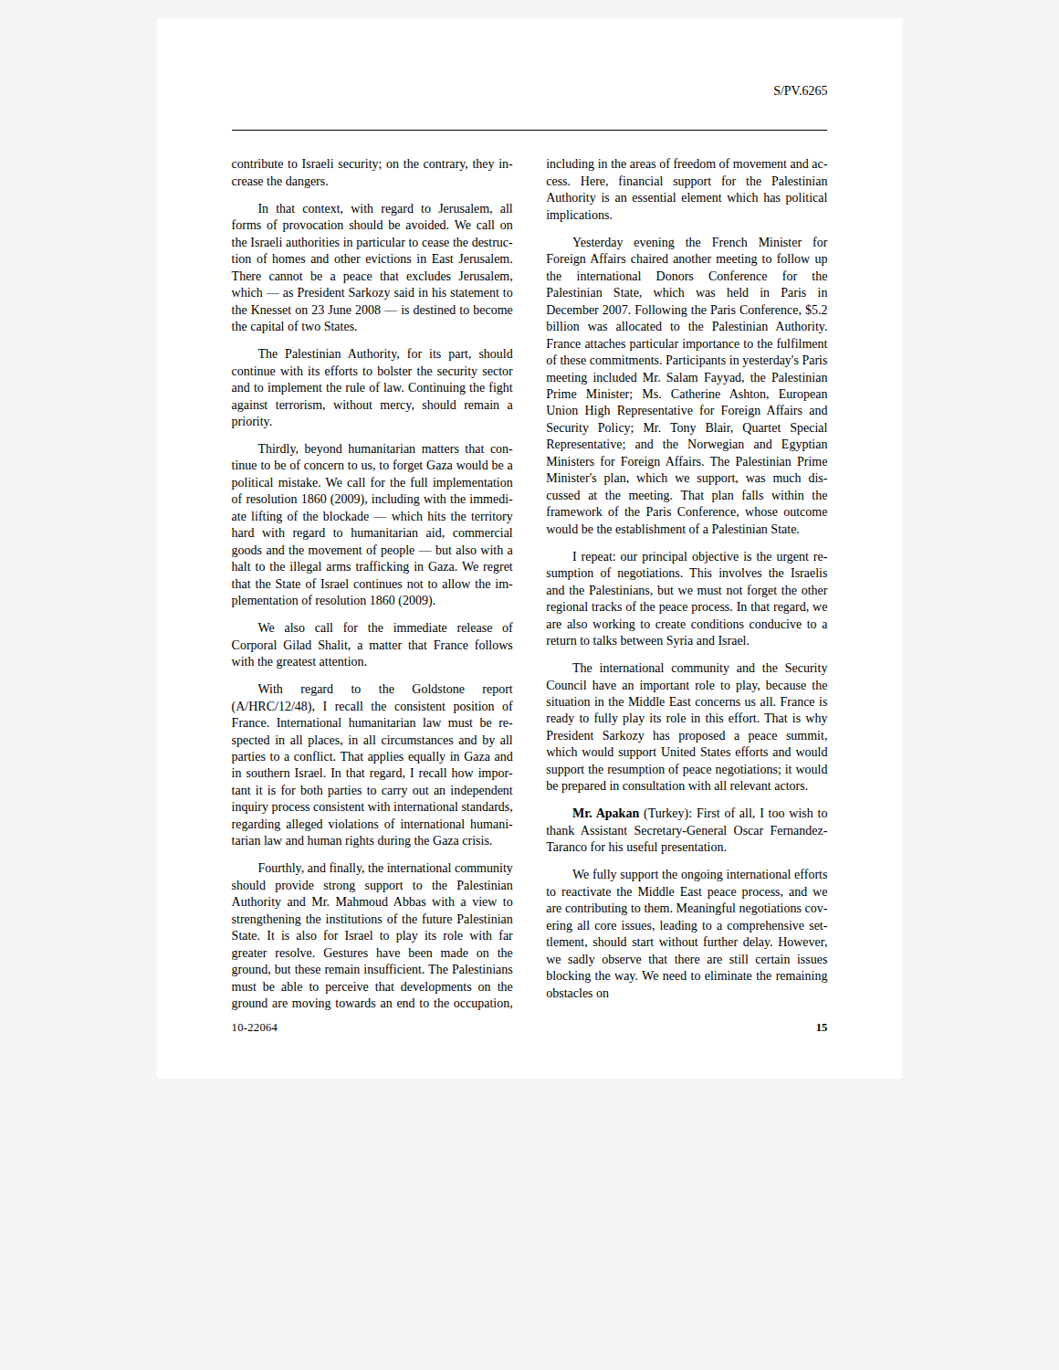S/PV.6265
contribute to Israeli security; on the contrary, they increase the dangers.
In that context, with regard to Jerusalem, all forms of provocation should be avoided. We call on the Israeli authorities in particular to cease the destruction of homes and other evictions in East Jerusalem. There cannot be a peace that excludes Jerusalem, which — as President Sarkozy said in his statement to the Knesset on 23 June 2008 — is destined to become the capital of two States.
The Palestinian Authority, for its part, should continue with its efforts to bolster the security sector and to implement the rule of law. Continuing the fight against terrorism, without mercy, should remain a priority.
Thirdly, beyond humanitarian matters that continue to be of concern to us, to forget Gaza would be a political mistake. We call for the full implementation of resolution 1860 (2009), including with the immediate lifting of the blockade — which hits the territory hard with regard to humanitarian aid, commercial goods and the movement of people — but also with a halt to the illegal arms trafficking in Gaza. We regret that the State of Israel continues not to allow the implementation of resolution 1860 (2009).
We also call for the immediate release of Corporal Gilad Shalit, a matter that France follows with the greatest attention.
With regard to the Goldstone report (A/HRC/12/48), I recall the consistent position of France. International humanitarian law must be respected in all places, in all circumstances and by all parties to a conflict. That applies equally in Gaza and in southern Israel. In that regard, I recall how important it is for both parties to carry out an independent inquiry process consistent with international standards, regarding alleged violations of international humanitarian law and human rights during the Gaza crisis.
Fourthly, and finally, the international community should provide strong support to the Palestinian Authority and Mr. Mahmoud Abbas with a view to strengthening the institutions of the future Palestinian State. It is also for Israel to play its role with far greater resolve. Gestures have been made on the ground, but these remain insufficient. The Palestinians must be able to perceive that developments on the ground are moving towards an end to the occupation, including in the areas of freedom of movement and access. Here, financial support for the Palestinian Authority is an essential element which has political implications.
Yesterday evening the French Minister for Foreign Affairs chaired another meeting to follow up the international Donors Conference for the Palestinian State, which was held in Paris in December 2007. Following the Paris Conference, $5.2 billion was allocated to the Palestinian Authority. France attaches particular importance to the fulfilment of these commitments. Participants in yesterday's Paris meeting included Mr. Salam Fayyad, the Palestinian Prime Minister; Ms. Catherine Ashton, European Union High Representative for Foreign Affairs and Security Policy; Mr. Tony Blair, Quartet Special Representative; and the Norwegian and Egyptian Ministers for Foreign Affairs. The Palestinian Prime Minister's plan, which we support, was much discussed at the meeting. That plan falls within the framework of the Paris Conference, whose outcome would be the establishment of a Palestinian State.
I repeat: our principal objective is the urgent resumption of negotiations. This involves the Israelis and the Palestinians, but we must not forget the other regional tracks of the peace process. In that regard, we are also working to create conditions conducive to a return to talks between Syria and Israel.
The international community and the Security Council have an important role to play, because the situation in the Middle East concerns us all. France is ready to fully play its role in this effort. That is why President Sarkozy has proposed a peace summit, which would support United States efforts and would support the resumption of peace negotiations; it would be prepared in consultation with all relevant actors.
Mr. Apakan (Turkey): First of all, I too wish to thank Assistant Secretary-General Oscar Fernandez-Taranco for his useful presentation.
We fully support the ongoing international efforts to reactivate the Middle East peace process, and we are contributing to them. Meaningful negotiations covering all core issues, leading to a comprehensive settlement, should start without further delay. However, we sadly observe that there are still certain issues blocking the way. We need to eliminate the remaining obstacles on
10-22064 15